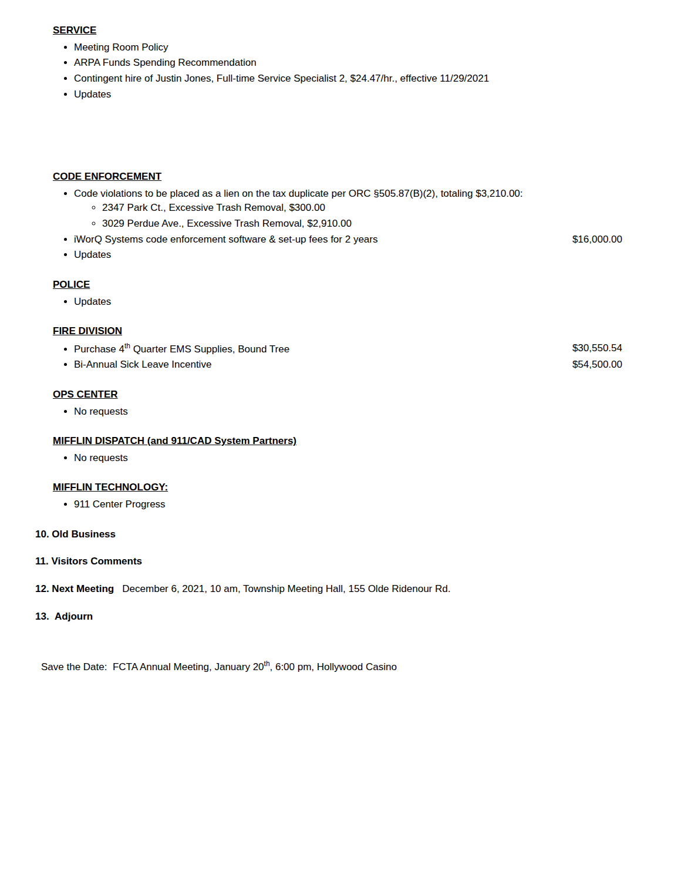SERVICE
Meeting Room Policy
ARPA Funds Spending Recommendation
Contingent hire of Justin Jones, Full-time Service Specialist 2, $24.47/hr., effective 11/29/2021
Updates
CODE ENFORCEMENT
Code violations to be placed as a lien on the tax duplicate per ORC §505.87(B)(2), totaling $3,210.00:
2347 Park Ct., Excessive Trash Removal, $300.00
3029 Perdue Ave., Excessive Trash Removal, $2,910.00
iWorQ Systems code enforcement software & set-up fees for 2 years$16,000.00
Updates
POLICE
Updates
FIRE DIVISION
Purchase 4th Quarter EMS Supplies, Bound Tree$30,550.54
Bi-Annual Sick Leave Incentive$54,500.00
OPS CENTER
No requests
MIFFLIN DISPATCH (and 911/CAD System Partners)
No requests
MIFFLIN TECHNOLOGY:
911 Center Progress
10. Old Business
11. Visitors Comments
12. Next Meeting December 6, 2021, 10 am, Township Meeting Hall, 155 Olde Ridenour Rd.
13. Adjourn
Save the Date: FCTA Annual Meeting, January 20th, 6:00 pm, Hollywood Casino